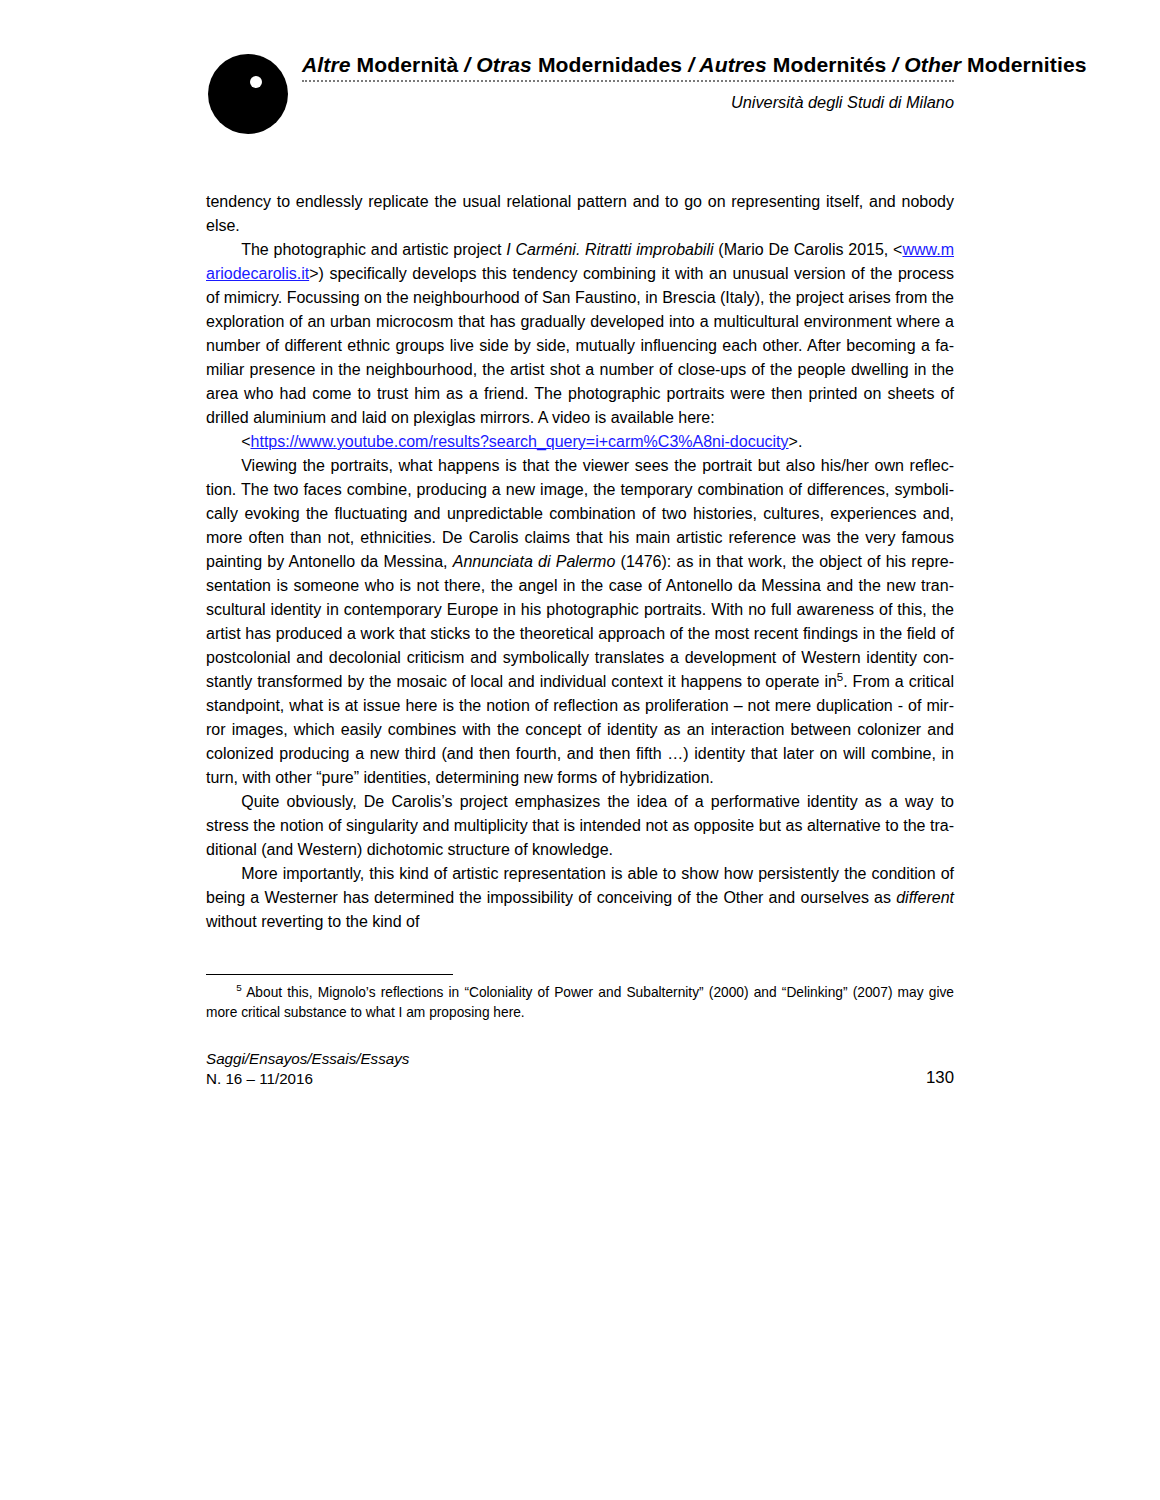Altre Modernità / Otras Modernidades / Autres Modernités / Other Modernities
Università degli Studi di Milano
tendency to endlessly replicate the usual relational pattern and to go on representing itself, and nobody else.
The photographic and artistic project I Carméni. Ritratti improbabili (Mario De Carolis 2015, <www.mariodecarolis.it>) specifically develops this tendency combining it with an unusual version of the process of mimicry. Focussing on the neighbourhood of San Faustino, in Brescia (Italy), the project arises from the exploration of an urban microcosm that has gradually developed into a multicultural environment where a number of different ethnic groups live side by side, mutually influencing each other. After becoming a familiar presence in the neighbourhood, the artist shot a number of close-ups of the people dwelling in the area who had come to trust him as a friend. The photographic portraits were then printed on sheets of drilled aluminium and laid on plexiglas mirrors. A video is available here:
<https://www.youtube.com/results?search_query=i+carm%C3%A8ni-docucity>.
Viewing the portraits, what happens is that the viewer sees the portrait but also his/her own reflection. The two faces combine, producing a new image, the temporary combination of differences, symbolically evoking the fluctuating and unpredictable combination of two histories, cultures, experiences and, more often than not, ethnicities. De Carolis claims that his main artistic reference was the very famous painting by Antonello da Messina, Annunciata di Palermo (1476): as in that work, the object of his representation is someone who is not there, the angel in the case of Antonello da Messina and the new transcultural identity in contemporary Europe in his photographic portraits. With no full awareness of this, the artist has produced a work that sticks to the theoretical approach of the most recent findings in the field of postcolonial and decolonial criticism and symbolically translates a development of Western identity constantly transformed by the mosaic of local and individual context it happens to operate in5. From a critical standpoint, what is at issue here is the notion of reflection as proliferation – not mere duplication - of mirror images, which easily combines with the concept of identity as an interaction between colonizer and colonized producing a new third (and then fourth, and then fifth …) identity that later on will combine, in turn, with other “pure” identities, determining new forms of hybridization.
Quite obviously, De Carolis’s project emphasizes the idea of a performative identity as a way to stress the notion of singularity and multiplicity that is intended not as opposite but as alternative to the traditional (and Western) dichotomic structure of knowledge.
More importantly, this kind of artistic representation is able to show how persistently the condition of being a Westerner has determined the impossibility of conceiving of the Other and ourselves as different without reverting to the kind of
5 About this, Mignolo’s reflections in “Coloniality of Power and Subalternity” (2000) and “Delinking” (2007) may give more critical substance to what I am proposing here.
Saggi/Ensayos/Essais/Essays
N. 16 – 11/2016
130